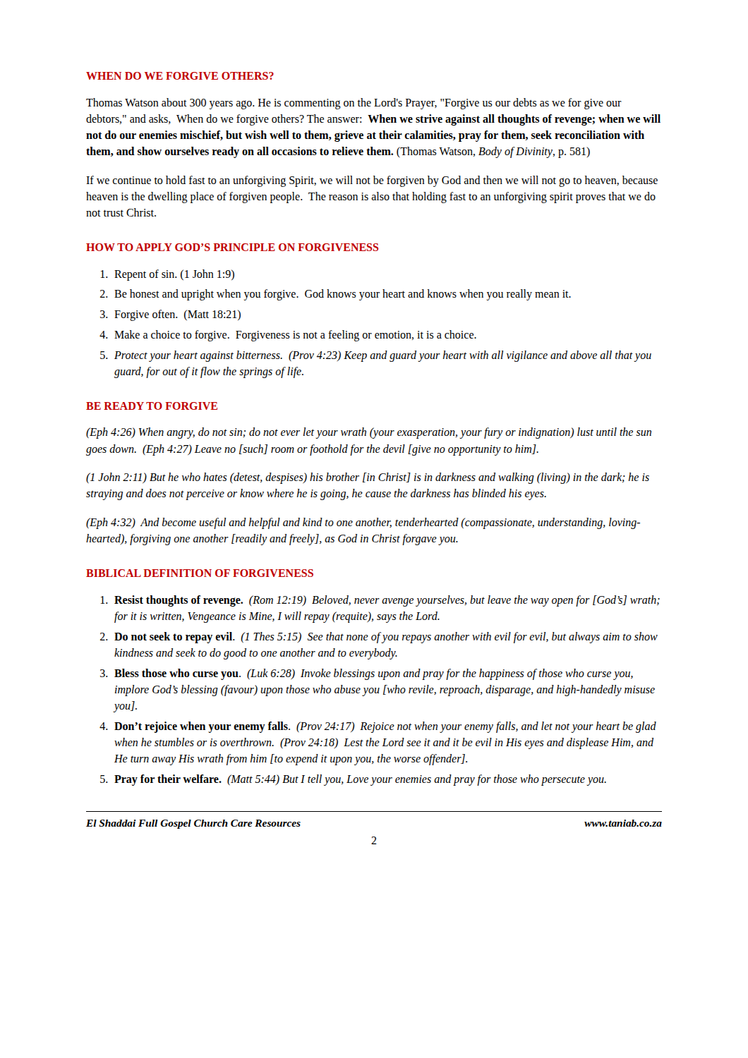When do we forgive others?
Thomas Watson about 300 years ago. He is commenting on the Lord's Prayer, "Forgive us our debts as we for give our debtors," and asks, When do we forgive others? The answer: When we strive against all thoughts of revenge; when we will not do our enemies mischief, but wish well to them, grieve at their calamities, pray for them, seek reconciliation with them, and show ourselves ready on all occasions to relieve them. (Thomas Watson, Body of Divinity, p. 581)
If we continue to hold fast to an unforgiving Spirit, we will not be forgiven by God and then we will not go to heaven, because heaven is the dwelling place of forgiven people. The reason is also that holding fast to an unforgiving spirit proves that we do not trust Christ.
How to apply God’s principle on forgiveness
Repent of sin. (1 John 1:9)
Be honest and upright when you forgive. God knows your heart and knows when you really mean it.
Forgive often. (Matt 18:21)
Make a choice to forgive. Forgiveness is not a feeling or emotion, it is a choice.
Protect your heart against bitterness. (Prov 4:23) Keep and guard your heart with all vigilance and above all that you guard, for out of it flow the springs of life.
Be ready to forgive
(Eph 4:26) When angry, do not sin; do not ever let your wrath (your exasperation, your fury or indignation) lust until the sun goes down. (Eph 4:27) Leave no [such] room or foothold for the devil [give no opportunity to him].
(1 John 2:11) But he who hates (detest, despises) his brother [in Christ] is in darkness and walking (living) in the dark; he is straying and does not perceive or know where he is going, he cause the darkness has blinded his eyes.
(Eph 4:32) And become useful and helpful and kind to one another, tenderhearted (compassionate, understanding, loving-hearted), forgiving one another [readily and freely], as God in Christ forgave you.
Biblical definition of forgiveness
Resist thoughts of revenge. (Rom 12:19) Beloved, never avenge yourselves, but leave the way open for [God’s] wrath; for it is written, Vengeance is Mine, I will repay (requite), says the Lord.
Do not seek to repay evil. (1 Thes 5:15) See that none of you repays another with evil for evil, but always aim to show kindness and seek to do good to one another and to everybody.
Bless those who curse you. (Luk 6:28) Invoke blessings upon and pray for the happiness of those who curse you, implore God’s blessing (favour) upon those who abuse you [who revile, reproach, disparage, and high-handedly misuse you].
Don’t rejoice when your enemy falls. (Prov 24:17) Rejoice not when your enemy falls, and let not your heart be glad when he stumbles or is overthrown. (Prov 24:18) Lest the Lord see it and it be evil in His eyes and displease Him, and He turn away His wrath from him [to expend it upon you, the worse offender].
Pray for their welfare. (Matt 5:44) But I tell you, Love your enemies and pray for those who persecute you.
El Shaddai Full Gospel Church Care Resources www.taniab.co.za
2